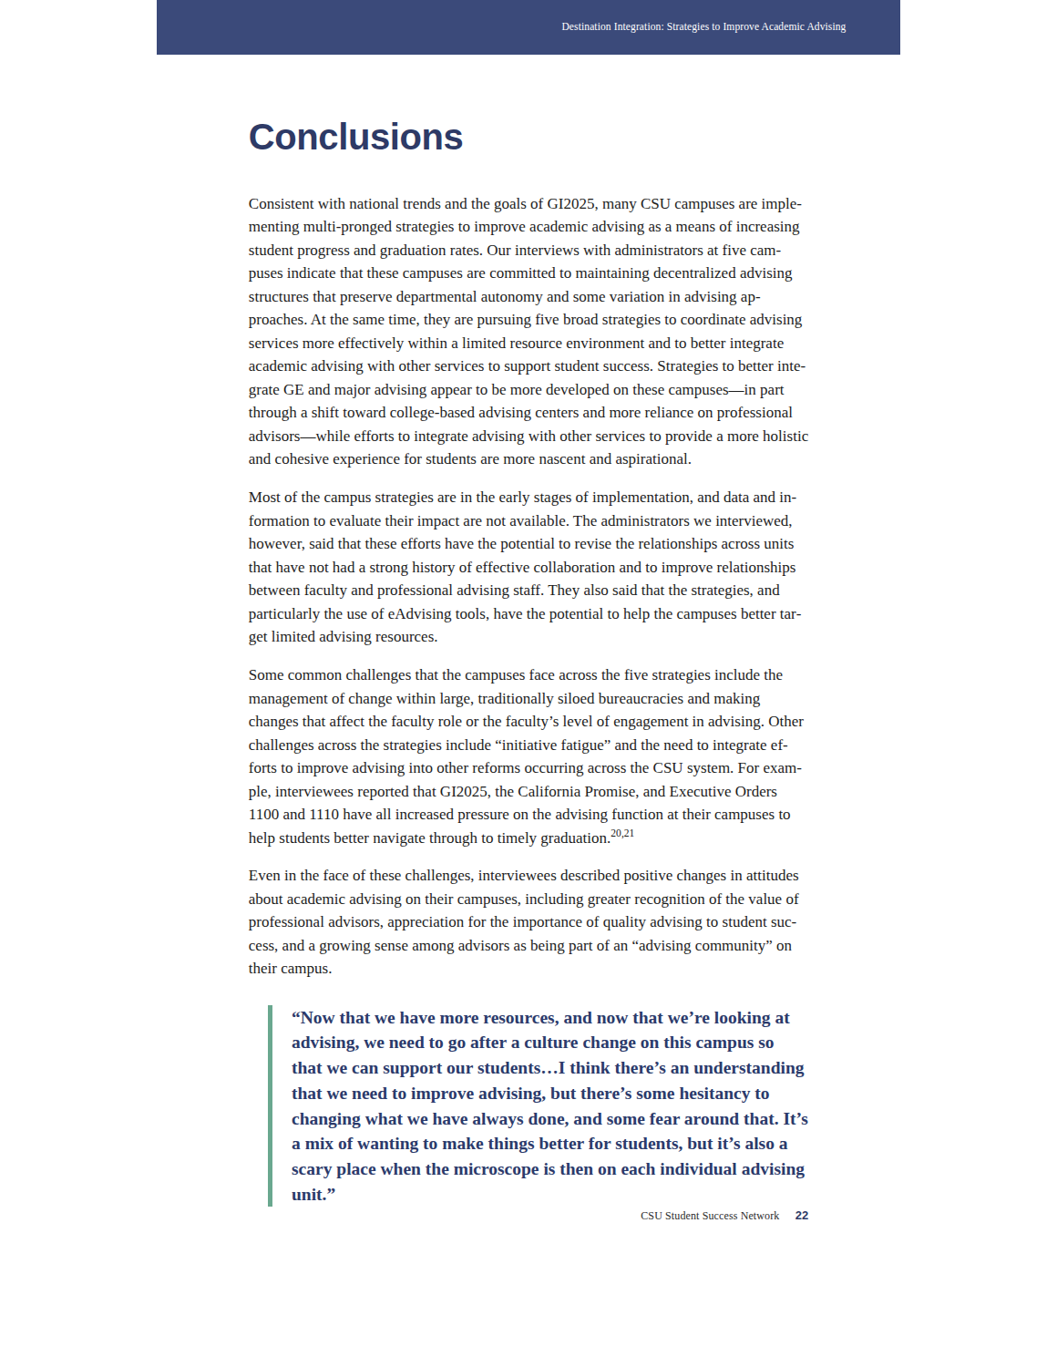Destination Integration: Strategies to Improve Academic Advising
Conclusions
Consistent with national trends and the goals of GI2025, many CSU campuses are implementing multi-pronged strategies to improve academic advising as a means of increasing student progress and graduation rates. Our interviews with administrators at five campuses indicate that these campuses are committed to maintaining decentralized advising structures that preserve departmental autonomy and some variation in advising approaches. At the same time, they are pursuing five broad strategies to coordinate advising services more effectively within a limited resource environment and to better integrate academic advising with other services to support student success. Strategies to better integrate GE and major advising appear to be more developed on these campuses—in part through a shift toward college-based advising centers and more reliance on professional advisors—while efforts to integrate advising with other services to provide a more holistic and cohesive experience for students are more nascent and aspirational.
Most of the campus strategies are in the early stages of implementation, and data and information to evaluate their impact are not available. The administrators we interviewed, however, said that these efforts have the potential to revise the relationships across units that have not had a strong history of effective collaboration and to improve relationships between faculty and professional advising staff. They also said that the strategies, and particularly the use of eAdvising tools, have the potential to help the campuses better target limited advising resources.
Some common challenges that the campuses face across the five strategies include the management of change within large, traditionally siloed bureaucracies and making changes that affect the faculty role or the faculty’s level of engagement in advising. Other challenges across the strategies include “initiative fatigue” and the need to integrate efforts to improve advising into other reforms occurring across the CSU system. For example, interviewees reported that GI2025, the California Promise, and Executive Orders 1100 and 1110 have all increased pressure on the advising function at their campuses to help students better navigate through to timely graduation.20,21
Even in the face of these challenges, interviewees described positive changes in attitudes about academic advising on their campuses, including greater recognition of the value of professional advisors, appreciation for the importance of quality advising to student success, and a growing sense among advisors as being part of an “advising community” on their campus.
“Now that we have more resources, and now that we’re looking at advising, we need to go after a culture change on this campus so that we can support our students…I think there’s an understanding that we need to improve advising, but there’s some hesitancy to changing what we have always done, and some fear around that. It’s a mix of wanting to make things better for students, but it’s also a scary place when the microscope is then on each individual advising unit.”
CSU Student Success Network 22